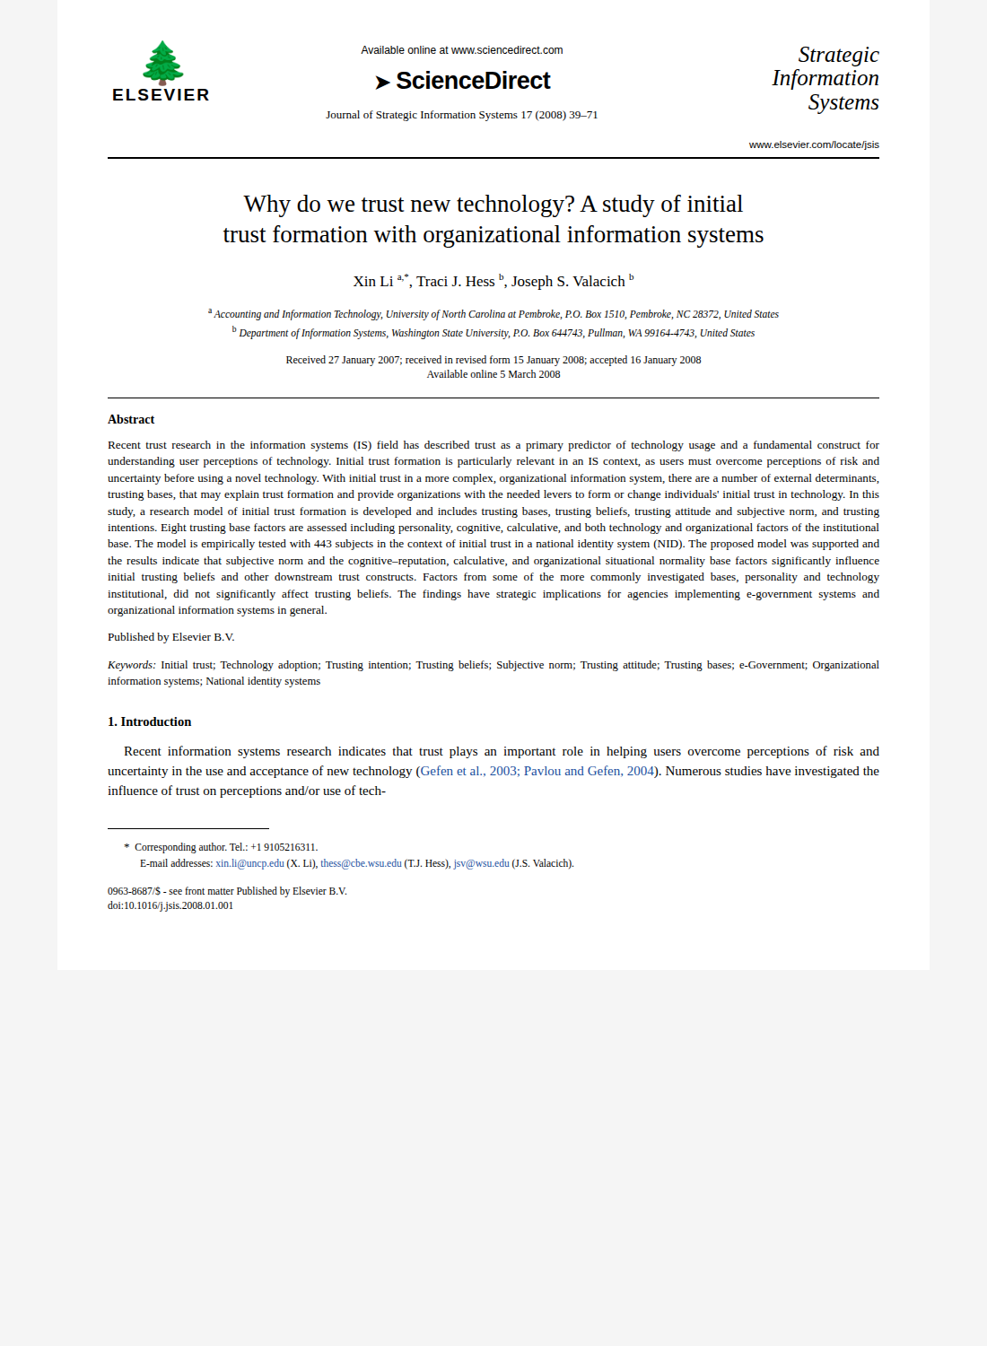🌲 ELSEVIER
Available online at www.sciencedirect.com
➤ ScienceDirect
Journal of Strategic Information Systems 17 (2008) 39–71
Strategic
Information
Systems
www.elsevier.com/locate/jsis
Why do we trust new technology? A study of initial
trust formation with organizational information systems
Xin Li a,*, Traci J. Hess b, Joseph S. Valacich b
a Accounting and Information Technology, University of North Carolina at Pembroke, P.O. Box 1510, Pembroke, NC 28372, United States
b Department of Information Systems, Washington State University, P.O. Box 644743, Pullman, WA 99164-4743, United States
Received 27 January 2007; received in revised form 15 January 2008; accepted 16 January 2008
Available online 5 March 2008
Abstract
Recent trust research in the information systems (IS) field has described trust as a primary predictor of technology usage and a fundamental construct for understanding user perceptions of technology. Initial trust formation is particularly relevant in an IS context, as users must overcome perceptions of risk and uncertainty before using a novel technology. With initial trust in a more complex, organizational information system, there are a number of external determinants, trusting bases, that may explain trust formation and provide organizations with the needed levers to form or change individuals' initial trust in technology. In this study, a research model of initial trust formation is developed and includes trusting bases, trusting beliefs, trusting attitude and subjective norm, and trusting intentions. Eight trusting base factors are assessed including personality, cognitive, calculative, and both technology and organizational factors of the institutional base. The model is empirically tested with 443 subjects in the context of initial trust in a national identity system (NID). The proposed model was supported and the results indicate that subjective norm and the cognitive–reputation, calculative, and organizational situational normality base factors significantly influence initial trusting beliefs and other downstream trust constructs. Factors from some of the more commonly investigated bases, personality and technology institutional, did not significantly affect trusting beliefs. The findings have strategic implications for agencies implementing e-government systems and organizational information systems in general.
Published by Elsevier B.V.
Keywords: Initial trust; Technology adoption; Trusting intention; Trusting beliefs; Subjective norm; Trusting attitude; Trusting bases; e-Government; Organizational information systems; National identity systems
1. Introduction
Recent information systems research indicates that trust plays an important role in helping users overcome perceptions of risk and uncertainty in the use and acceptance of new technology (Gefen et al., 2003; Pavlou and Gefen, 2004). Numerous studies have investigated the influence of trust on perceptions and/or use of tech-
* Corresponding author. Tel.: +1 9105216311.
E-mail addresses: xin.li@uncp.edu (X. Li), thess@cbe.wsu.edu (T.J. Hess), jsv@wsu.edu (J.S. Valacich).
0963-8687/$ - see front matter Published by Elsevier B.V.
doi:10.1016/j.jsis.2008.01.001